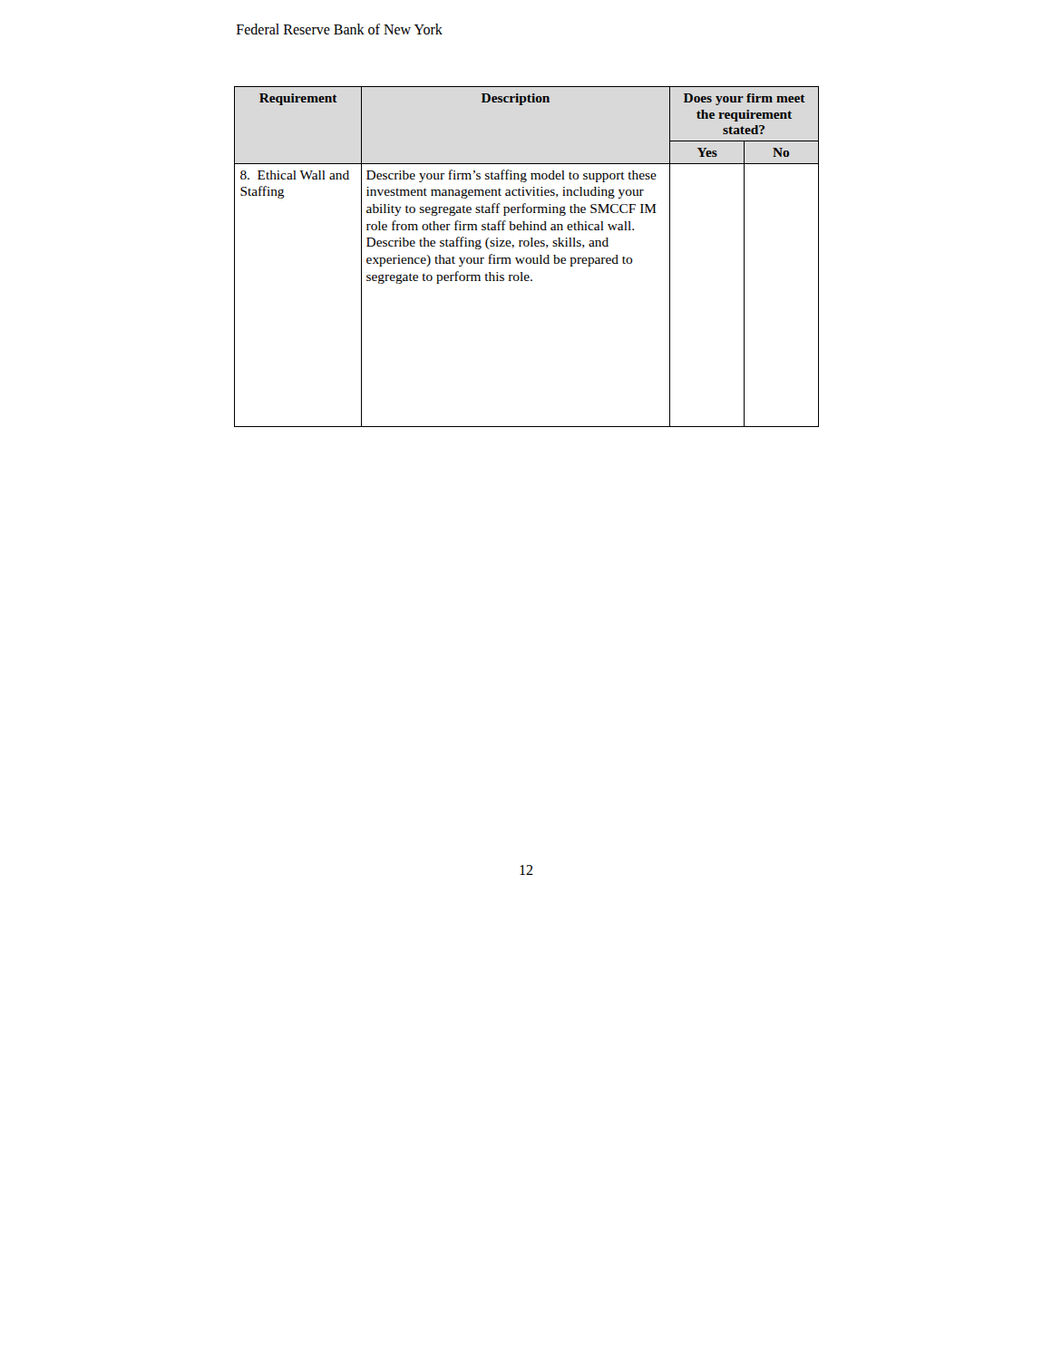Federal Reserve Bank of New York
| Requirement | Description | Does your firm meet the requirement stated? |
| --- | --- | --- |
| Yes | No |
| 8. Ethical Wall and Staffing | Describe your firm’s staffing model to support these investment management activities, including your ability to segregate staff performing the SMCCF IM role from other firm staff behind an ethical wall. Describe the staffing (size, roles, skills, and experience) that your firm would be prepared to segregate to perform this role. | | |
12